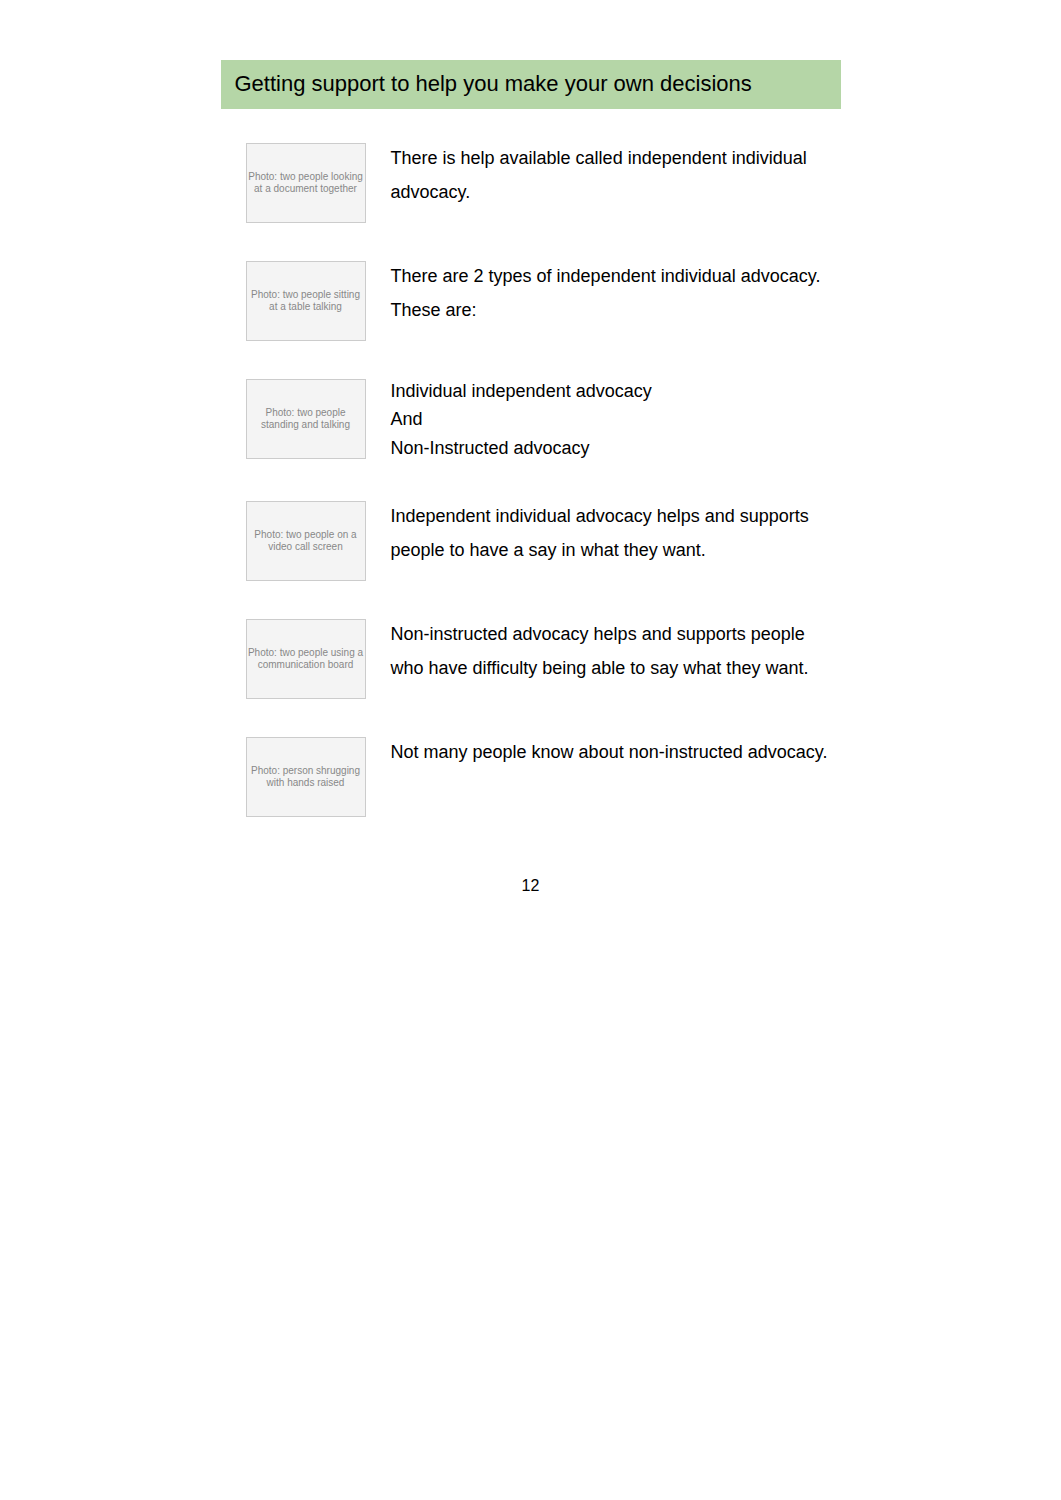Getting support to help you make your own decisions
Photo: two people looking at a document together
There is help available called independent individual advocacy.
Photo: two people sitting at a table talking
There are 2 types of independent individual advocacy. These are:
Photo: two people standing and talking
Individual independent advocacy
And
Non-Instructed advocacy
Photo: two people on a video call screen
Independent individual advocacy helps and supports people to have a say in what they want.
Photo: two people using a communication board
Non-instructed advocacy helps and supports people who have difficulty being able to say what they want.
Photo: person shrugging with hands raised
Not many people know about non-instructed advocacy.
12